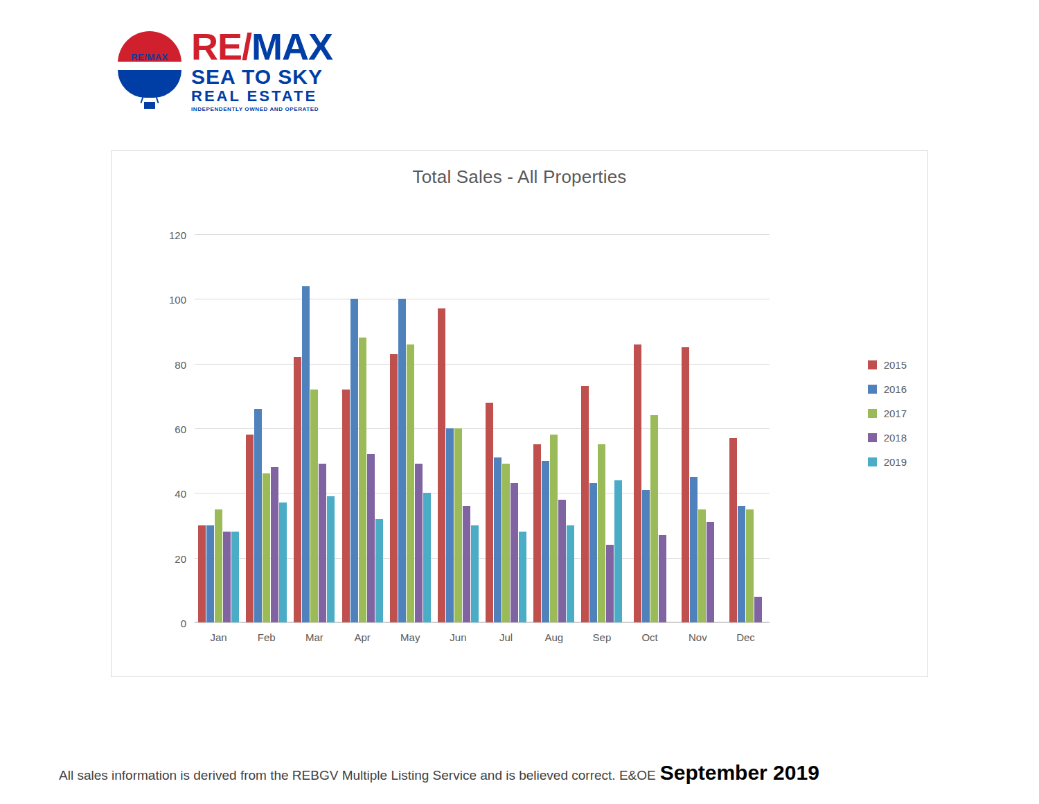RE/MAX
RE/MAX
SEA TO SKY
REAL ESTATE
INDEPENDENTLY OWNED AND OPERATED
Total Sales - All Properties
120
100
80
60
40
20
0
Jan
Feb
Mar
Apr
May
Jun
Jul
Aug
Sep
Oct
Nov
Dec
2015
2016
2017
2018
2019
All sales information is derived from the REBGV Multiple Listing Service and is believed correct. E&OE
September 2019